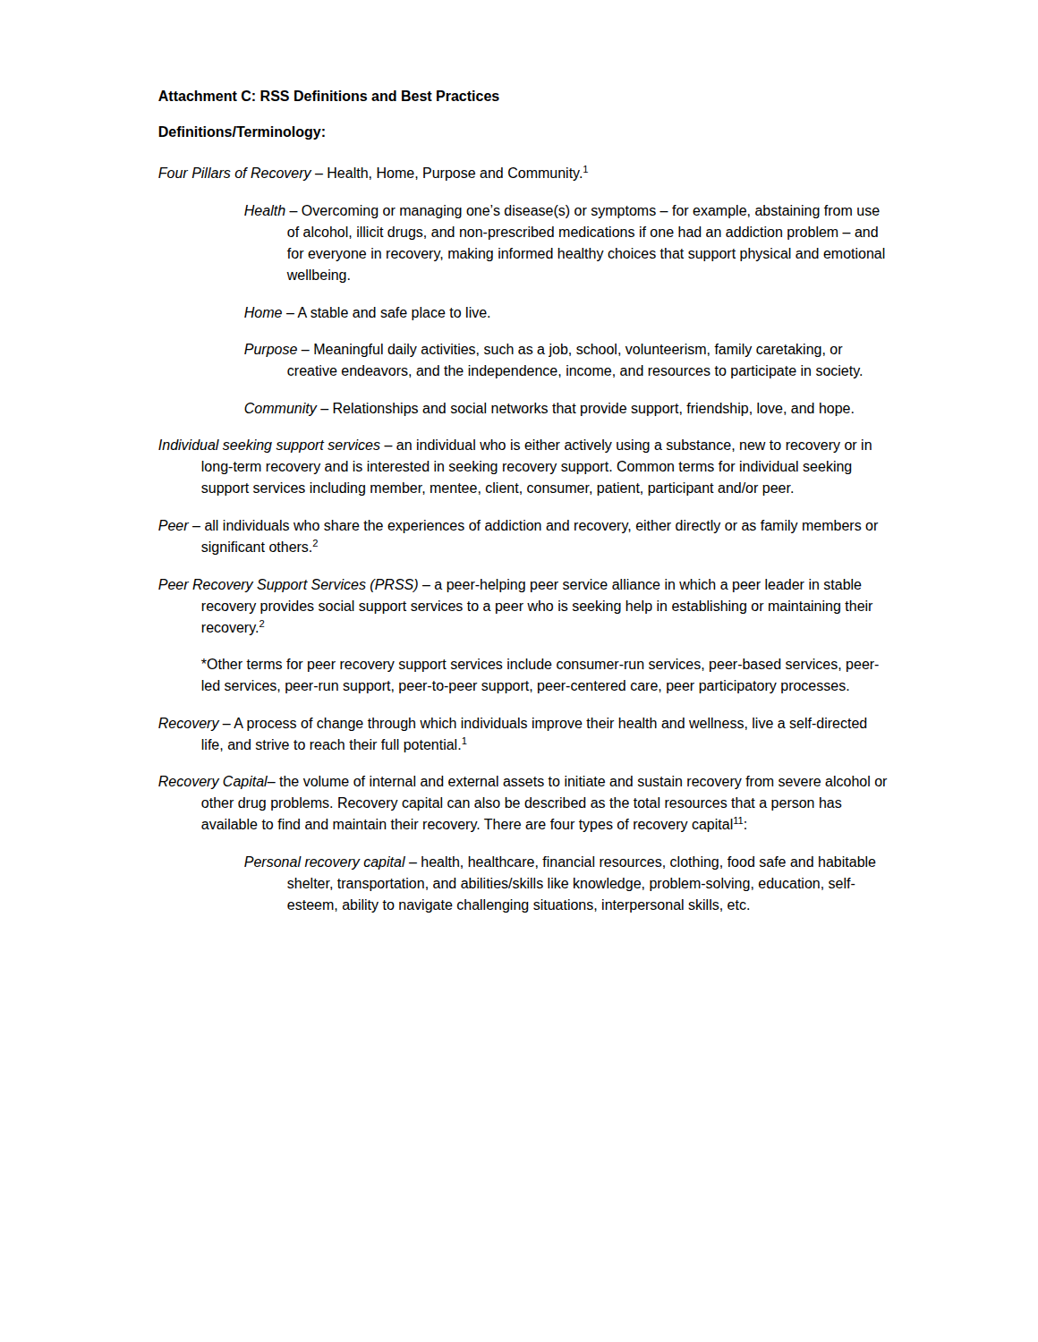Attachment C: RSS Definitions and Best Practices
Definitions/Terminology:
Four Pillars of Recovery – Health, Home, Purpose and Community.1
Health – Overcoming or managing one’s disease(s) or symptoms – for example, abstaining from use of alcohol, illicit drugs, and non-prescribed medications if one had an addiction problem – and for everyone in recovery, making informed healthy choices that support physical and emotional wellbeing.
Home – A stable and safe place to live.
Purpose – Meaningful daily activities, such as a job, school, volunteerism, family caretaking, or creative endeavors, and the independence, income, and resources to participate in society.
Community – Relationships and social networks that provide support, friendship, love, and hope.
Individual seeking support services – an individual who is either actively using a substance, new to recovery or in long-term recovery and is interested in seeking recovery support. Common terms for individual seeking support services including member, mentee, client, consumer, patient, participant and/or peer.
Peer – all individuals who share the experiences of addiction and recovery, either directly or as family members or significant others.2
Peer Recovery Support Services (PRSS) – a peer-helping peer service alliance in which a peer leader in stable recovery provides social support services to a peer who is seeking help in establishing or maintaining their recovery.2
*Other terms for peer recovery support services include consumer-run services, peer-based services, peer-led services, peer-run support, peer-to-peer support, peer-centered care, peer participatory processes.
Recovery – A process of change through which individuals improve their health and wellness, live a self-directed life, and strive to reach their full potential.1
Recovery Capital– the volume of internal and external assets to initiate and sustain recovery from severe alcohol or other drug problems. Recovery capital can also be described as the total resources that a person has available to find and maintain their recovery. There are four types of recovery capital11:
Personal recovery capital – health, healthcare, financial resources, clothing, food safe and habitable shelter, transportation, and abilities/skills like knowledge, problem-solving, education, self-esteem, ability to navigate challenging situations, interpersonal skills, etc.